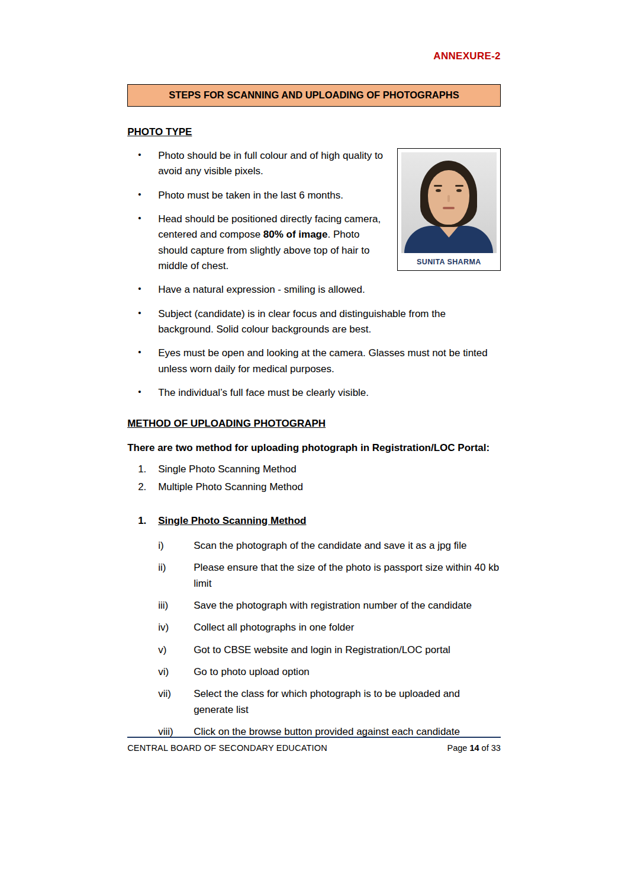ANNEXURE-2
STEPS FOR SCANNING AND UPLOADING OF PHOTOGRAPHS
PHOTO TYPE
SUNITA SHARMA
Photo should be in full colour and of high quality to avoid any visible pixels.
Photo must be taken in the last 6 months.
Head should be positioned directly facing camera, centered and compose 80% of image. Photo should capture from slightly above top of hair to middle of chest.
Have a natural expression - smiling is allowed.
Subject (candidate) is in clear focus and distinguishable from the background. Solid colour backgrounds are best.
Eyes must be open and looking at the camera. Glasses must not be tinted unless worn daily for medical purposes.
The individual’s full face must be clearly visible.
METHOD OF UPLOADING PHOTOGRAPH
There are two method for uploading photograph in Registration/LOC Portal:
Single Photo Scanning Method
Multiple Photo Scanning Method
Single Photo Scanning Method
i) Scan the photograph of the candidate and save it as a jpg file
ii) Please ensure that the size of the photo is passport size within 40 kb limit
iii) Save the photograph with registration number of the candidate
iv) Collect all photographs in one folder
v) Got to CBSE website and login in Registration/LOC portal
vi) Go to photo upload option
vii) Select the class for which photograph is to be uploaded and generate list
viii) Click on the browse button provided against each candidate
CENTRAL BOARD OF SECONDARY EDUCATION
Page 14 of 33